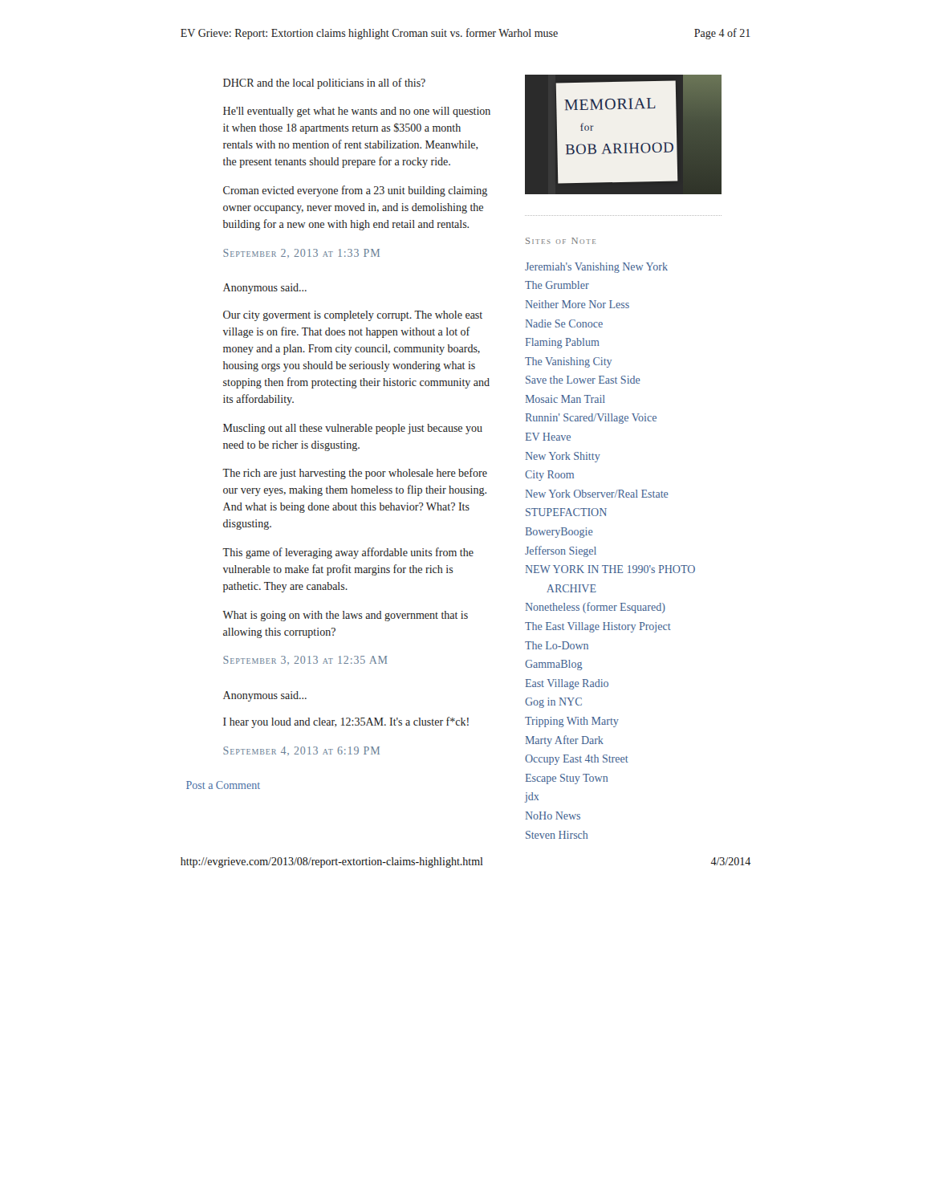EV Grieve: Report: Extortion claims highlight Croman suit vs. former Warhol muse
Page 4 of 21
DHCR and the local politicians in all of this?
He'll eventually get what he wants and no one will question it when those 18 apartments return as $3500 a month rentals with no mention of rent stabilization. Meanwhile, the present tenants should prepare for a rocky ride.
Croman evicted everyone from a 23 unit building claiming owner occupancy, never moved in, and is demolishing the building for a new one with high end retail and rentals.
September 2, 2013 at 1:33 PM
Anonymous said...
Our city goverment is completely corrupt. The whole east village is on fire. That does not happen without a lot of money and a plan. From city council, community boards, housing orgs you should be seriously wondering what is stopping then from protecting their historic community and its affordability.
Muscling out all these vulnerable people just because you need to be richer is disgusting.
The rich are just harvesting the poor wholesale here before our very eyes, making them homeless to flip their housing. And what is being done about this behavior? What? Its disgusting.
This game of leveraging away affordable units from the vulnerable to make fat profit margins for the rich is pathetic. They are canabals.
What is going on with the laws and government that is allowing this corruption?
September 3, 2013 at 12:35 AM
Anonymous said...
I hear you loud and clear, 12:35AM. It's a cluster f*ck!
September 4, 2013 at 6:19 PM
Post a Comment
MEMORIAL
for
BOB ARIHOOD
Sites of Note
Jeremiah's Vanishing New York
The Grumbler
Neither More Nor Less
Nadie Se Conoce
Flaming Pablum
The Vanishing City
Save the Lower East Side
Mosaic Man Trail
Runnin' Scared/Village Voice
EV Heave
New York Shitty
City Room
New York Observer/Real Estate
STUPEFACTION
BoweryBoogie
Jefferson Siegel
NEW YORK IN THE 1990's PHOTO
ARCHIVE
Nonetheless (former Esquared)
The East Village History Project
The Lo-Down
GammaBlog
East Village Radio
Gog in NYC
Tripping With Marty
Marty After Dark
Occupy East 4th Street
Escape Stuy Town
jdx
NoHo News
Steven Hirsch
http://evgrieve.com/2013/08/report-extortion-claims-highlight.html
4/3/2014